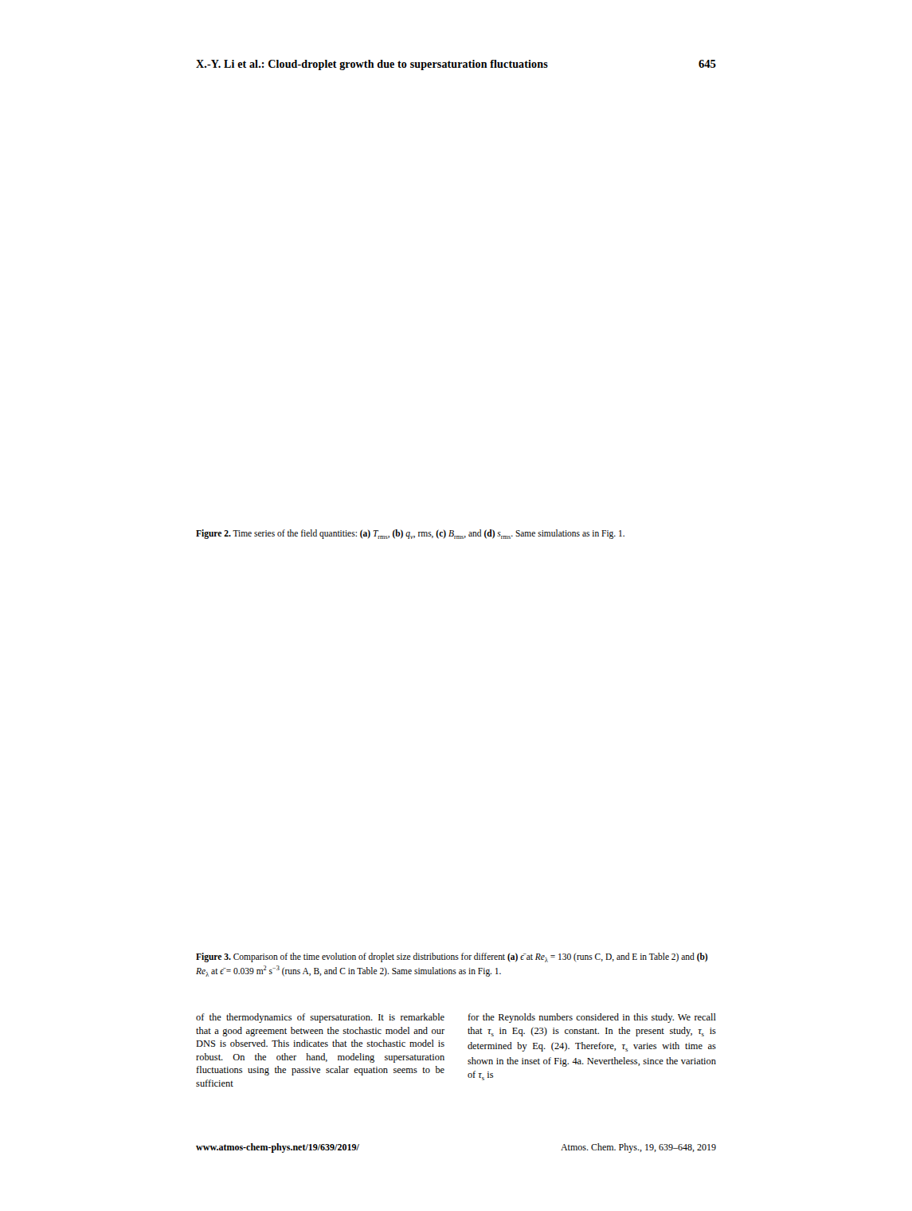X.-Y. Li et al.: Cloud-droplet growth due to supersaturation fluctuations
645
Figure 2. Time series of the field quantities: (a) Trms, (b) qv, rms, (c) Brms, and (d) srms. Same simulations as in Fig. 1.
Figure 3. Comparison of the time evolution of droplet size distributions for different (a) ϵ̄ at Reλ = 130 (runs C, D, and E in Table 2) and (b) Reλ at ϵ̄ = 0.039 m2 s−3 (runs A, B, and C in Table 2). Same simulations as in Fig. 1.
of the thermodynamics of supersaturation. It is remarkable that a good agreement between the stochastic model and our DNS is observed. This indicates that the stochastic model is robust. On the other hand, modeling supersaturation fluctuations using the passive scalar equation seems to be sufficient
for the Reynolds numbers considered in this study. We recall that τs in Eq. (23) is constant. In the present study, τs is determined by Eq. (24). Therefore, τs varies with time as shown in the inset of Fig. 4a. Nevertheless, since the variation of τs is
www.atmos-chem-phys.net/19/639/2019/
Atmos. Chem. Phys., 19, 639–648, 2019